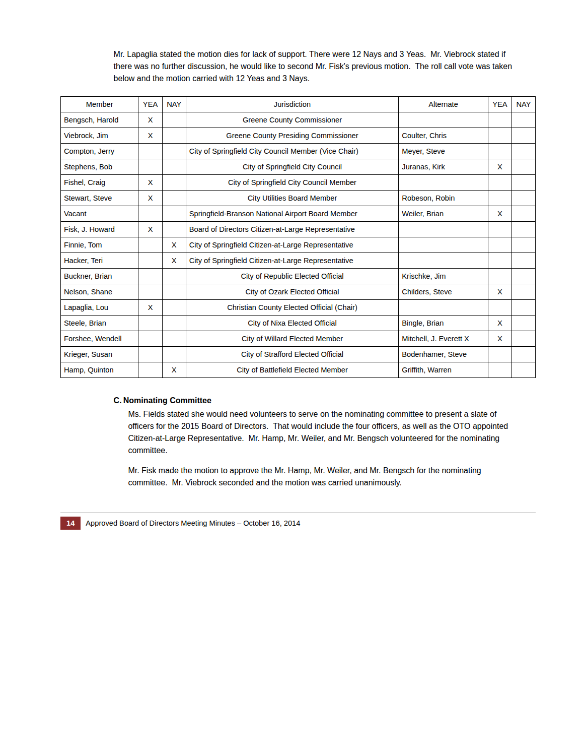Mr. Lapaglia stated the motion dies for lack of support. There were 12 Nays and 3 Yeas. Mr. Viebrock stated if there was no further discussion, he would like to second Mr. Fisk's previous motion. The roll call vote was taken below and the motion carried with 12 Yeas and 3 Nays.
| Member | YEA | NAY | Jurisdiction | Alternate | YEA | NAY |
| --- | --- | --- | --- | --- | --- | --- |
| Bengsch, Harold | X | | Greene County Commissioner | | | |
| Viebrock, Jim | X | | Greene County Presiding Commissioner | Coulter, Chris | | |
| Compton, Jerry | | | City of Springfield City Council Member (Vice Chair) | Meyer, Steve | | |
| Stephens, Bob | | | City of Springfield City Council | Juranas, Kirk | X | |
| Fishel, Craig | X | | City of Springfield City Council Member | | | |
| Stewart, Steve | X | | City Utilities Board Member | Robeson, Robin | | |
| Vacant | | | Springfield-Branson National Airport Board Member | Weiler, Brian | X | |
| Fisk, J. Howard | X | | Board of Directors Citizen-at-Large Representative | | | |
| Finnie, Tom | | X | City of Springfield Citizen-at-Large Representative | | | |
| Hacker, Teri | | X | City of Springfield Citizen-at-Large Representative | | | |
| Buckner, Brian | | | City of Republic Elected Official | Krischke, Jim | | |
| Nelson, Shane | | | City of Ozark Elected Official | Childers, Steve | X | |
| Lapaglia, Lou | X | | Christian County Elected Official (Chair) | | | |
| Steele, Brian | | | City of Nixa Elected Official | Bingle, Brian | X | |
| Forshee, Wendell | | | City of Willard Elected Member | Mitchell, J. Everett X | X | |
| Krieger, Susan | | | City of Strafford Elected Official | Bodenhamer, Steve | | |
| Hamp, Quinton | | X | City of Battlefield Elected Member | Griffith, Warren | | |
C. Nominating Committee
Ms. Fields stated she would need volunteers to serve on the nominating committee to present a slate of officers for the 2015 Board of Directors. That would include the four officers, as well as the OTO appointed Citizen-at-Large Representative. Mr. Hamp, Mr. Weiler, and Mr. Bengsch volunteered for the nominating committee.
Mr. Fisk made the motion to approve the Mr. Hamp, Mr. Weiler, and Mr. Bengsch for the nominating committee. Mr. Viebrock seconded and the motion was carried unanimously.
14 Approved Board of Directors Meeting Minutes – October 16, 2014